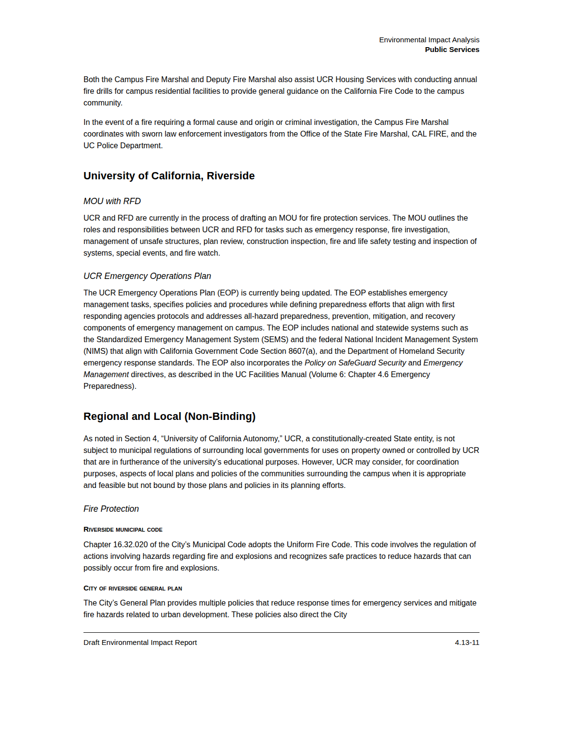Environmental Impact Analysis Public Services
Both the Campus Fire Marshal and Deputy Fire Marshal also assist UCR Housing Services with conducting annual fire drills for campus residential facilities to provide general guidance on the California Fire Code to the campus community.
In the event of a fire requiring a formal cause and origin or criminal investigation, the Campus Fire Marshal coordinates with sworn law enforcement investigators from the Office of the State Fire Marshal, CAL FIRE, and the UC Police Department.
University of California, Riverside
MOU with RFD
UCR and RFD are currently in the process of drafting an MOU for fire protection services. The MOU outlines the roles and responsibilities between UCR and RFD for tasks such as emergency response, fire investigation, management of unsafe structures, plan review, construction inspection, fire and life safety testing and inspection of systems, special events, and fire watch.
UCR Emergency Operations Plan
The UCR Emergency Operations Plan (EOP) is currently being updated. The EOP establishes emergency management tasks, specifies policies and procedures while defining preparedness efforts that align with first responding agencies protocols and addresses all-hazard preparedness, prevention, mitigation, and recovery components of emergency management on campus. The EOP includes national and statewide systems such as the Standardized Emergency Management System (SEMS) and the federal National Incident Management System (NIMS) that align with California Government Code Section 8607(a), and the Department of Homeland Security emergency response standards. The EOP also incorporates the Policy on SafeGuard Security and Emergency Management directives, as described in the UC Facilities Manual (Volume 6: Chapter 4.6 Emergency Preparedness).
Regional and Local (Non-Binding)
As noted in Section 4, “University of California Autonomy,” UCR, a constitutionally-created State entity, is not subject to municipal regulations of surrounding local governments for uses on property owned or controlled by UCR that are in furtherance of the university’s educational purposes. However, UCR may consider, for coordination purposes, aspects of local plans and policies of the communities surrounding the campus when it is appropriate and feasible but not bound by those plans and policies in its planning efforts.
Fire Protection
Riverside Municipal Code
Chapter 16.32.020 of the City’s Municipal Code adopts the Uniform Fire Code. This code involves the regulation of actions involving hazards regarding fire and explosions and recognizes safe practices to reduce hazards that can possibly occur from fire and explosions.
City of Riverside General Plan
The City’s General Plan provides multiple policies that reduce response times for emergency services and mitigate fire hazards related to urban development. These policies also direct the City
Draft Environmental Impact Report 4.13-11